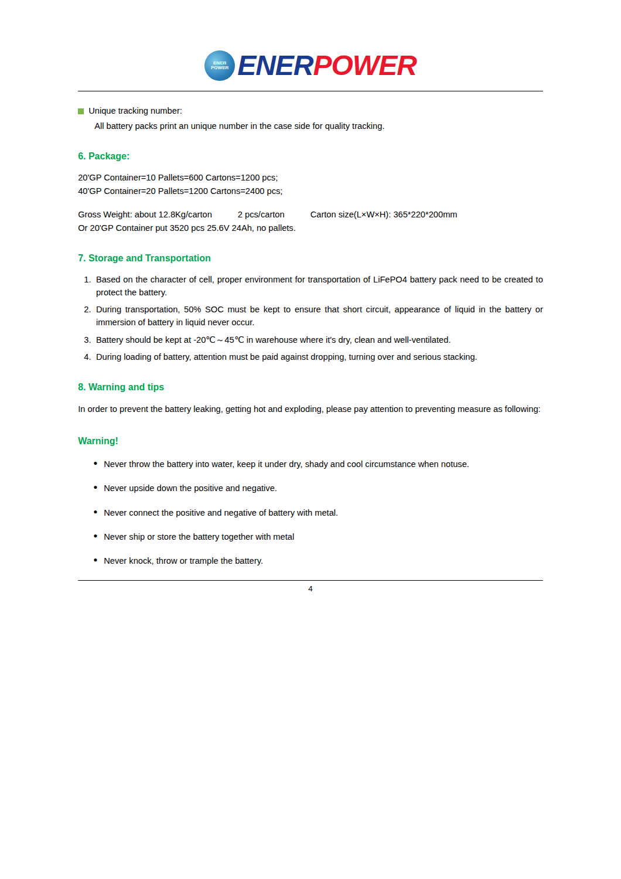ENER POWER ENER POWER
Unique tracking number:
All battery packs print an unique number in the case side for quality tracking.
6. Package:
20'GP Container=10 Pallets=600 Cartons=1200 pcs;
40'GP Container=20 Pallets=1200 Cartons=2400 pcs;
Gross Weight: about 12.8Kg/carton 2 pcs/carton Carton size(L×W×H): 365*220*200mm
Or 20'GP Container put 3520 pcs 25.6V 24Ah, no pallets.
7. Storage and Transportation
Based on the character of cell, proper environment for transportation of LiFePO4 battery pack need to be created to protect the battery.
During transportation, 50% SOC must be kept to ensure that short circuit, appearance of liquid in the battery or immersion of battery in liquid never occur.
Battery should be kept at -20℃～45℃ in warehouse where it's dry, clean and well-ventilated.
During loading of battery, attention must be paid against dropping, turning over and serious stacking.
8. Warning and tips
In order to prevent the battery leaking, getting hot and exploding, please pay attention to preventing measure as following:
Warning!
Never throw the battery into water, keep it under dry, shady and cool circumstance when notuse.
Never upside down the positive and negative.
Never connect the positive and negative of battery with metal.
Never ship or store the battery together with metal
Never knock, throw or trample the battery.
4